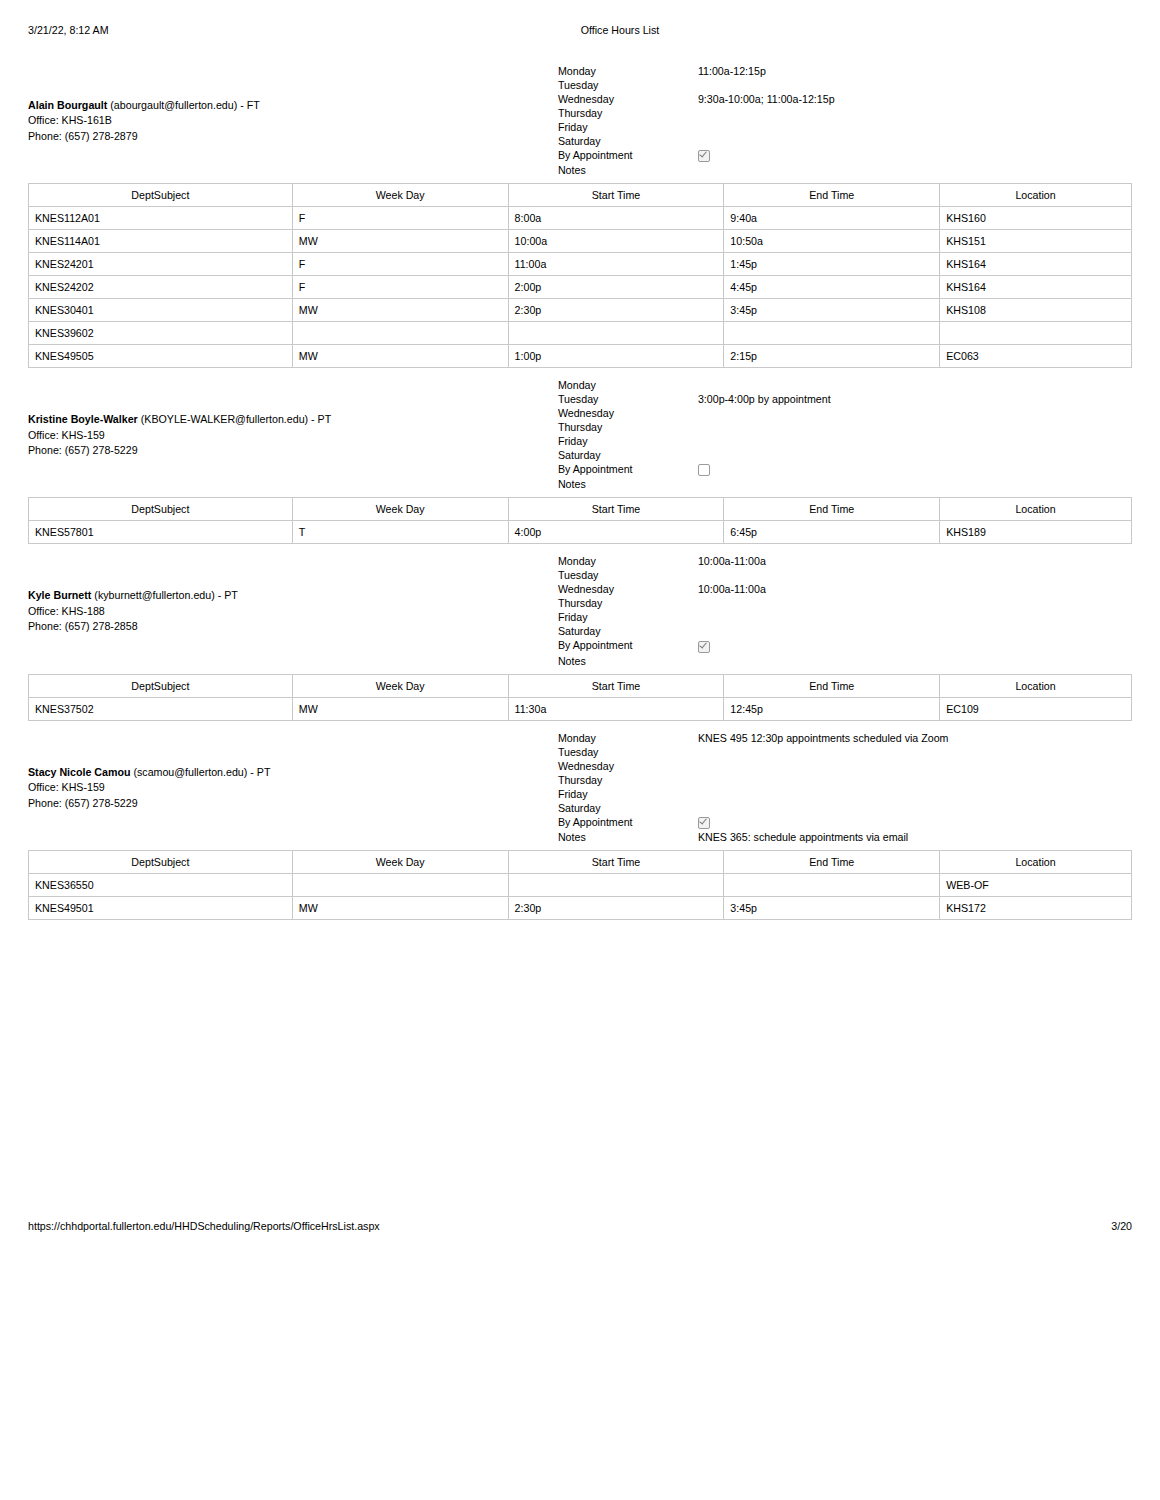3/21/22, 8:12 AM
Office Hours List
Alain Bourgault (abourgault@fullerton.edu) - FT
Office: KHS-161B
Phone: (657) 278-2879
| Monday | 11:00a-12:15p |
| Tuesday | |
| Wednesday | 9:30a-10:00a; 11:00a-12:15p |
| Thursday | |
| Friday | |
| Saturday | |
| By Appointment | |
| Notes | |
| DeptSubject | Week Day | Start Time | End Time | Location |
| --- | --- | --- | --- | --- |
| KNES112A01 | F | 8:00a | 9:40a | KHS160 |
| KNES114A01 | MW | 10:00a | 10:50a | KHS151 |
| KNES24201 | F | 11:00a | 1:45p | KHS164 |
| KNES24202 | F | 2:00p | 4:45p | KHS164 |
| KNES30401 | MW | 2:30p | 3:45p | KHS108 |
| KNES39602 | | | | |
| KNES49505 | MW | 1:00p | 2:15p | EC063 |
Kristine Boyle-Walker (KBOYLE-WALKER@fullerton.edu) - PT
Office: KHS-159
Phone: (657) 278-5229
| Monday | |
| Tuesday | 3:00p-4:00p by appointment |
| Wednesday | |
| Thursday | |
| Friday | |
| Saturday | |
| By Appointment | |
| Notes | |
| DeptSubject | Week Day | Start Time | End Time | Location |
| --- | --- | --- | --- | --- |
| KNES57801 | T | 4:00p | 6:45p | KHS189 |
Kyle Burnett (kyburnett@fullerton.edu) - PT
Office: KHS-188
Phone: (657) 278-2858
| Monday | 10:00a-11:00a |
| Tuesday | |
| Wednesday | 10:00a-11:00a |
| Thursday | |
| Friday | |
| Saturday | |
| By Appointment | |
| Notes | |
| DeptSubject | Week Day | Start Time | End Time | Location |
| --- | --- | --- | --- | --- |
| KNES37502 | MW | 11:30a | 12:45p | EC109 |
Stacy Nicole Camou (scamou@fullerton.edu) - PT
Office: KHS-159
Phone: (657) 278-5229
| Monday | KNES 495 12:30p appointments scheduled via Zoom |
| Tuesday | |
| Wednesday | |
| Thursday | |
| Friday | |
| Saturday | |
| By Appointment | |
| Notes | KNES 365: schedule appointments via email |
| DeptSubject | Week Day | Start Time | End Time | Location |
| --- | --- | --- | --- | --- |
| KNES36550 | | | | WEB-OF |
| KNES49501 | MW | 2:30p | 3:45p | KHS172 |
https://chhdportal.fullerton.edu/HHDScheduling/Reports/OfficeHrsList.aspx
3/20